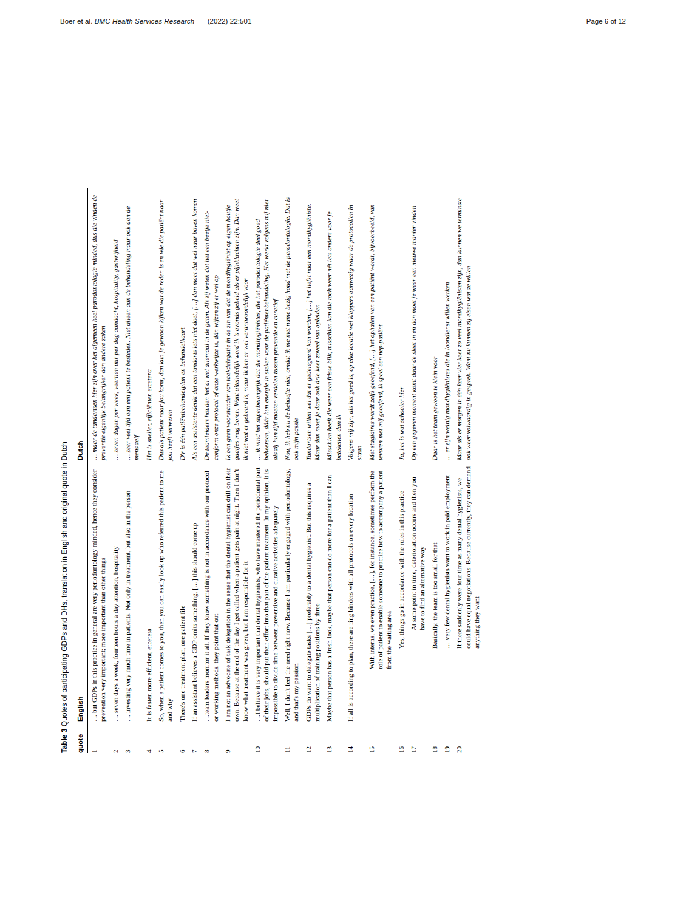Boer et al. BMC Health Services Research (2022) 22:501
Page 6 of 12
Table 3 Quotes of participating GDPs and DHs, translation in English and original quote in Dutch
| quote | English | Dutch |
| --- | --- | --- |
| 1 | … but GDPs in this practice in general are very periodontology minded, hence they consider prevention very important; more important than other things | … maar de tandartsen hier zijn over het algemeen heel parodontologie minded, dus die vinden de preventie eigenlijk belangrijker dan andere zaken |
| 2 | … seven days a week, fourteen hours a day attention, hospitality | … zeven dagen per week, veertien uur per dag aandacht, hospitality, gastvrijheid |
| 3 | … investing very much time in patients. Not only in treatment, but also in the person | … zeer veel tijd aan een patiënt te besteden. Niet alleen aan de behandeling maar ook aan de mens zelf |
| 4 | It is faster, more efficient, etcetera | Het is sneller, efficiënter, etcetera |
| 5 | So, when a patient comes to you, then you can easily look up who referred this patient to me and why | Dus als patiënt naar jou komt, dan kun je gewoon kijken wat de reden is en wie die patiënt naar jou heeft verwezen |
| 6 | There's one treatment plan, one patient file | D'r is één patiëntbehandelplan en behandelkaart |
| 7 | If an assistant believes a GDP omits something, […] this should come up | Als een assistente denkt dat een tandarts iets niet doet, […] dan moet dat wel naar boven komen |
| 8 | …team leaders monitor it all. If they know something is not in accordance with our protocol or working methods, they point that out | De teamleiders houden het al wel allemaal in de gaten. Als zij weten dat het een beetje niet-conform onze protocol of onze werkwijze is, dán wijzen zij er wel op |
| 9 | I am not an advocate of task delegation in the sense that the dental hygienist can drill on their own. Because at the end of the day I get called when a patient gets pain at night. Then I don't know what treatment was given, but I am responsible for it | Ik ben geen voorstander van taakdelegatie in de zin van dat de mondhygiënist op eigen houtje gaatjes mag boren. Want uiteindelijk word ik 's avonds gebeld als er pijnklachten zijn. Dan weet ik niet wat er gebeurd is, maar ik ben er wel verantwoordelijk voor |
| 10 | …I believe it is very important that dental hygienists, who have mastered the periodontal part of their jobs, should put their effort into that part of the patient treatment. In my opinion, it is impossible to divide time between preventive and curative activities adequately | … ik vind het superbelangrijk dat die mondhygiënistes, die het parodontologie deel goed beheersen, dáár hun energie in steken voor de patiëntenbehandeling. Het werkt volgens mij niet als zij hun tijd moeten verdelen tussen preventie en curatief |
| 11 | Well, I don't feel the need right now. Because I am particularly engaged with periodontology, and that's my passion | Nou, ik heb nu de behoefte niet, omdat ik me met name bezig houd met de parodontologie. Dat is ook mijn passie |
| 12 | GDPs do want to delegate tasks […] preferably to a dental hygienist. But this requires a multiplication of training positions by three | Tandartsen willen wel dat er gedelegeerd kan worden, […] het liefst naar een mondhygiëniste. Maar dan moet je daar ook drie keer zoveel van opleiden |
| 13 | Maybe that person has a fresh look, maybe that person can do more for a patient than I can | Misschien heeft die weer een frisse blik, misschien kan die toch weer nét iets anders voor je betekenen dan ik |
| 14 | If all is according to plan, there are ring binders with all protocols on every location | Volgens mij zijn, als het goed is, op elke locatie wel klappers aanwezig waar de protocollen in staan |
| 15 | With interns, we even practice, […], for instance, sometimes perform the role of patient to enable someone to practice how to accompany a patient from the waiting area | Met stagiaires wordt zelfs geoefend, […] het ophalen van een patiënt wordt, bijvoorbeeld, van tevoren met mij geoefend, ik speel een nep-patiënt |
| 16 | Yes, things go in accordance with the rules in this practice | Ja, het is wat schooier hier |
| 17 | At some point in time, deterioration occurs and then you have to find an alternative way | Op een gegeven moment komt daar de sleet in en dan moet je weer een nieuwe manier vinden |
| 18 | Basically, the team is too small for that | Daar is het team gewoon te klein voor |
| 19 | … very few dental hygienists want to work in paid employment | … er zijn weinig mondhygiënistes die in loondienst willen werken |
| 20 | If there suddenly were four time as many dental hygienists, we could have equal negotiations. Because currently, they can demand anything they want | Maar als er morgen in één keer vier keer zo veel mondhygiënisten zijn, dan kunnen we terminste ook weer volwaardig in gesprek. Want nu kunnen zij eisen wat ze willen |